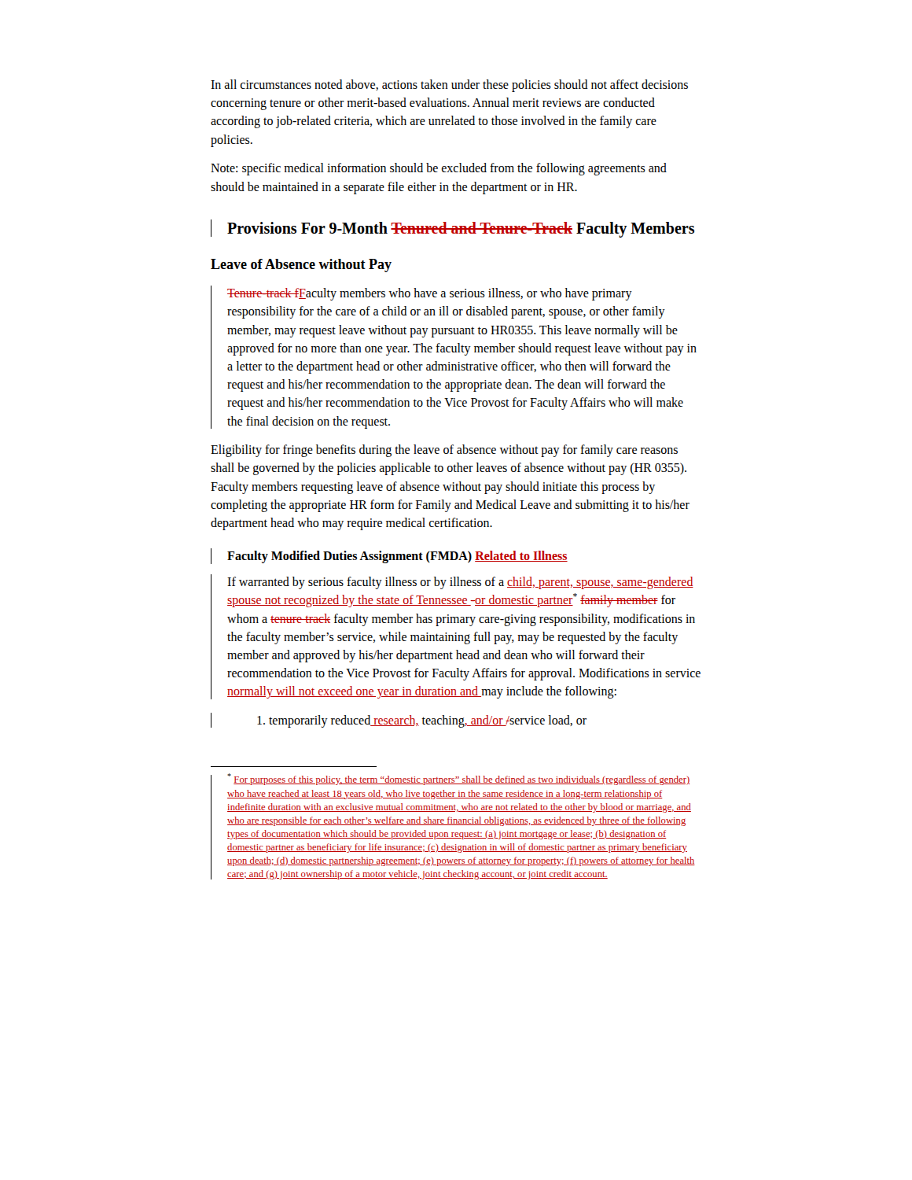In all circumstances noted above, actions taken under these policies should not affect decisions concerning tenure or other merit-based evaluations. Annual merit reviews are conducted according to job-related criteria, which are unrelated to those involved in the family care policies.
Note: specific medical information should be excluded from the following agreements and should be maintained in a separate file either in the department or in HR.
Provisions For 9-Month Tenured and Tenure-Track Faculty Members
Leave of Absence without Pay
Tenure-track f Faculty members who have a serious illness, or who have primary responsibility for the care of a child or an ill or disabled parent, spouse, or other family member, may request leave without pay pursuant to HR0355. This leave normally will be approved for no more than one year. The faculty member should request leave without pay in a letter to the department head or other administrative officer, who then will forward the request and his/her recommendation to the appropriate dean. The dean will forward the request and his/her recommendation to the Vice Provost for Faculty Affairs who will make the final decision on the request.
Eligibility for fringe benefits during the leave of absence without pay for family care reasons shall be governed by the policies applicable to other leaves of absence without pay (HR 0355). Faculty members requesting leave of absence without pay should initiate this process by completing the appropriate HR form for Family and Medical Leave and submitting it to his/her department head who may require medical certification.
Faculty Modified Duties Assignment (FMDA) Related to Illness
If warranted by serious faculty illness or by illness of a child, parent, spouse, same-gendered spouse not recognized by the state of Tennessee -or domestic partner* family member for whom a tenure track faculty member has primary care-giving responsibility, modifications in the faculty member’s service, while maintaining full pay, may be requested by the faculty member and approved by his/her department head and dean who will forward their recommendation to the Vice Provost for Faculty Affairs for approval. Modifications in service normally will not exceed one year in duration and may include the following:
temporarily reduced research, teaching, and/or /service load, or
* For purposes of this policy, the term “domestic partners” shall be defined as two individuals (regardless of gender) who have reached at least 18 years old, who live together in the same residence in a long-term relationship of indefinite duration with an exclusive mutual commitment, who are not related to the other by blood or marriage, and who are responsible for each other’s welfare and share financial obligations, as evidenced by three of the following types of documentation which should be provided upon request: (a) joint mortgage or lease; (b) designation of domestic partner as beneficiary for life insurance; (c) designation in will of domestic partner as primary beneficiary upon death; (d) domestic partnership agreement; (e) powers of attorney for property; (f) powers of attorney for health care; and (g) joint ownership of a motor vehicle, joint checking account, or joint credit account.